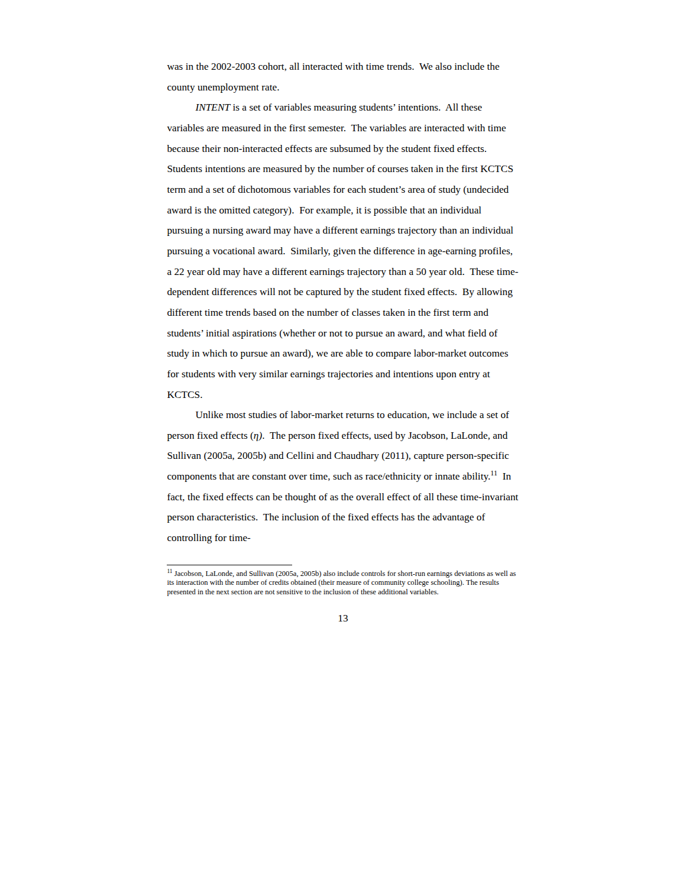was in the 2002-2003 cohort, all interacted with time trends. We also include the county unemployment rate.
INTENT is a set of variables measuring students’ intentions. All these variables are measured in the first semester. The variables are interacted with time because their non-interacted effects are subsumed by the student fixed effects. Students intentions are measured by the number of courses taken in the first KCTCS term and a set of dichotomous variables for each student’s area of study (undecided award is the omitted category). For example, it is possible that an individual pursuing a nursing award may have a different earnings trajectory than an individual pursuing a vocational award. Similarly, given the difference in age-earning profiles, a 22 year old may have a different earnings trajectory than a 50 year old. These time-dependent differences will not be captured by the student fixed effects. By allowing different time trends based on the number of classes taken in the first term and students’ initial aspirations (whether or not to pursue an award, and what field of study in which to pursue an award), we are able to compare labor-market outcomes for students with very similar earnings trajectories and intentions upon entry at KCTCS.
Unlike most studies of labor-market returns to education, we include a set of person fixed effects (η). The person fixed effects, used by Jacobson, LaLonde, and Sullivan (2005a, 2005b) and Cellini and Chaudhary (2011), capture person-specific components that are constant over time, such as race/ethnicity or innate ability.11 In fact, the fixed effects can be thought of as the overall effect of all these time-invariant person characteristics. The inclusion of the fixed effects has the advantage of controlling for time-
11 Jacobson, LaLonde, and Sullivan (2005a, 2005b) also include controls for short-run earnings deviations as well as its interaction with the number of credits obtained (their measure of community college schooling). The results presented in the next section are not sensitive to the inclusion of these additional variables.
13